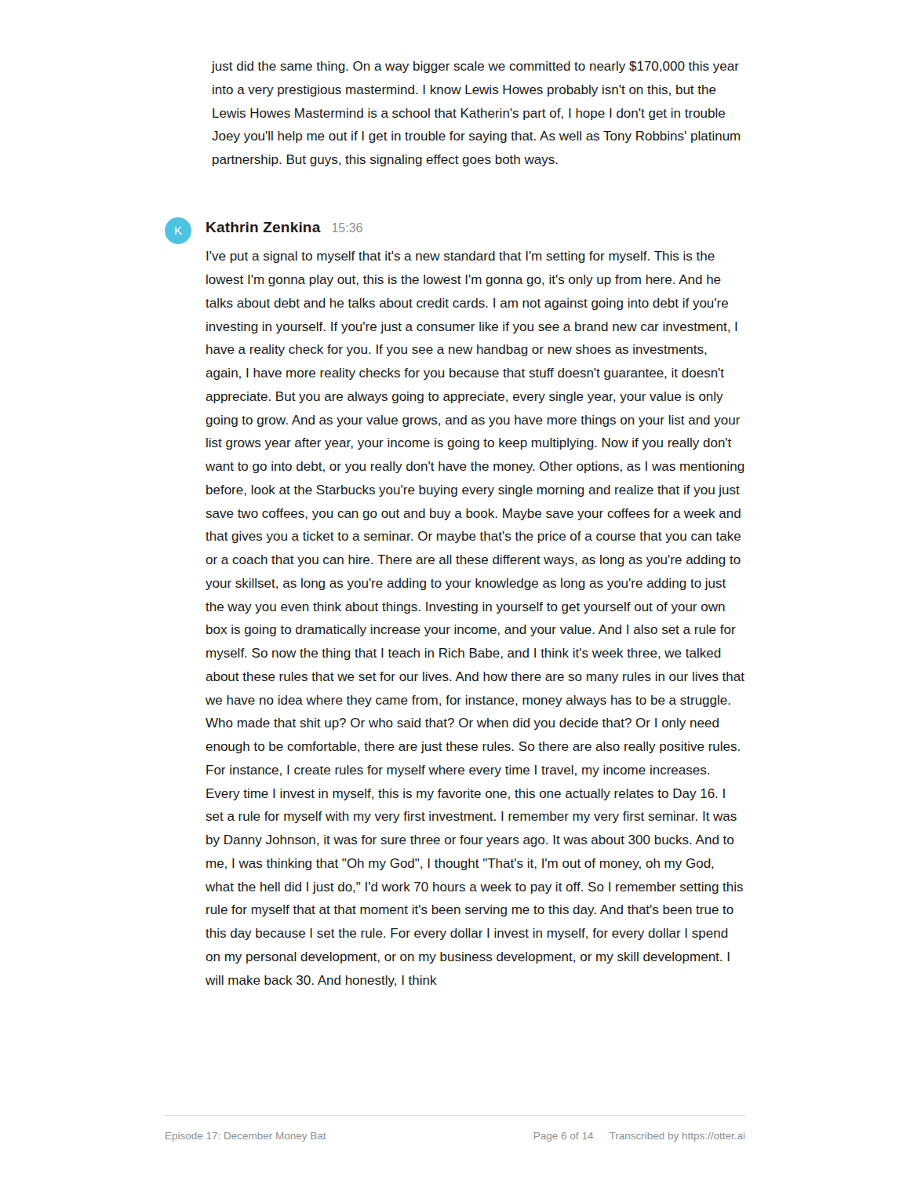just did the same thing. On a way bigger scale we committed to nearly $170,000 this year into a very prestigious mastermind. I know Lewis Howes probably isn't on this, but the Lewis Howes Mastermind is a school that Katherin's part of, I hope I don't get in trouble Joey you'll help me out if I get in trouble for saying that. As well as Tony Robbins' platinum partnership. But guys, this signaling effect goes both ways.
K
Kathrin Zenkina 15:36
I've put a signal to myself that it's a new standard that I'm setting for myself. This is the lowest I'm gonna play out, this is the lowest I'm gonna go, it's only up from here. And he talks about debt and he talks about credit cards. I am not against going into debt if you're investing in yourself. If you're just a consumer like if you see a brand new car investment, I have a reality check for you. If you see a new handbag or new shoes as investments, again, I have more reality checks for you because that stuff doesn't guarantee, it doesn't appreciate. But you are always going to appreciate, every single year, your value is only going to grow. And as your value grows, and as you have more things on your list and your list grows year after year, your income is going to keep multiplying. Now if you really don't want to go into debt, or you really don't have the money. Other options, as I was mentioning before, look at the Starbucks you're buying every single morning and realize that if you just save two coffees, you can go out and buy a book. Maybe save your coffees for a week and that gives you a ticket to a seminar. Or maybe that's the price of a course that you can take or a coach that you can hire. There are all these different ways, as long as you're adding to your skillset, as long as you're adding to your knowledge as long as you're adding to just the way you even think about things. Investing in yourself to get yourself out of your own box is going to dramatically increase your income, and your value. And I also set a rule for myself. So now the thing that I teach in Rich Babe, and I think it's week three, we talked about these rules that we set for our lives. And how there are so many rules in our lives that we have no idea where they came from, for instance, money always has to be a struggle. Who made that shit up? Or who said that? Or when did you decide that? Or I only need enough to be comfortable, there are just these rules. So there are also really positive rules. For instance, I create rules for myself where every time I travel, my income increases. Every time I invest in myself, this is my favorite one, this one actually relates to Day 16. I set a rule for myself with my very first investment. I remember my very first seminar. It was by Danny Johnson, it was for sure three or four years ago. It was about 300 bucks. And to me, I was thinking that "Oh my God", I thought "That's it, I'm out of money, oh my God, what the hell did I just do," I'd work 70 hours a week to pay it off. So I remember setting this rule for myself that at that moment it's been serving me to this day. And that's been true to this day because I set the rule. For every dollar I invest in myself, for every dollar I spend on my personal development, or on my business development, or my skill development. I will make back 30. And honestly, I think
Episode 17: December Money Bat
Page 6 of 14
Transcribed by https://otter.ai